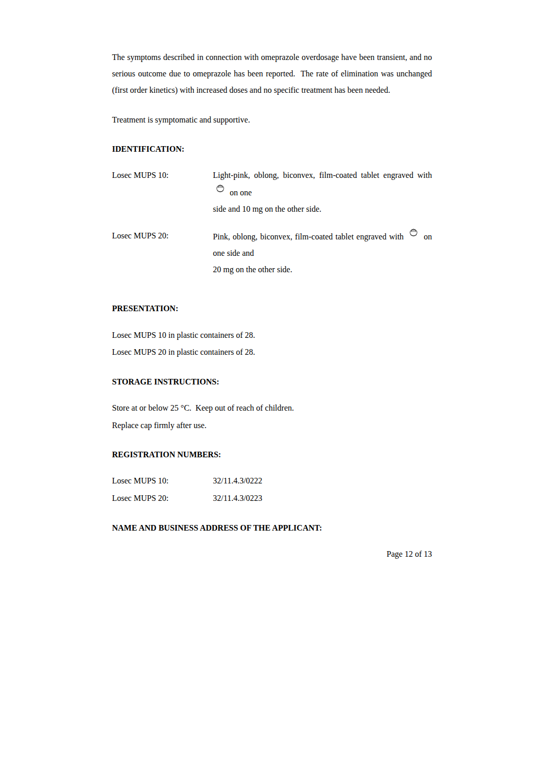The symptoms described in connection with omeprazole overdosage have been transient, and no serious outcome due to omeprazole has been reported. The rate of elimination was unchanged (first order kinetics) with increased doses and no specific treatment has been needed.
Treatment is symptomatic and supportive.
Identification:
Losec MUPS 10:
Light-pink, oblong, biconvex, film-coated tablet engraved with on one side and 10 mg on the other side.
Losec MUPS 20:
Pink, oblong, biconvex, film-coated tablet engraved with on one side and 20 mg on the other side.
Presentation:
Losec MUPS 10 in plastic containers of 28.
Losec MUPS 20 in plastic containers of 28.
Storage Instructions:
Store at or below 25 °C. Keep out of reach of children.
Replace cap firmly after use.
Registration Numbers:
Losec MUPS 10:
32/11.4.3/0222
Losec MUPS 20:
32/11.4.3/0223
Name and Business Address of the Applicant:
Page 12 of 13